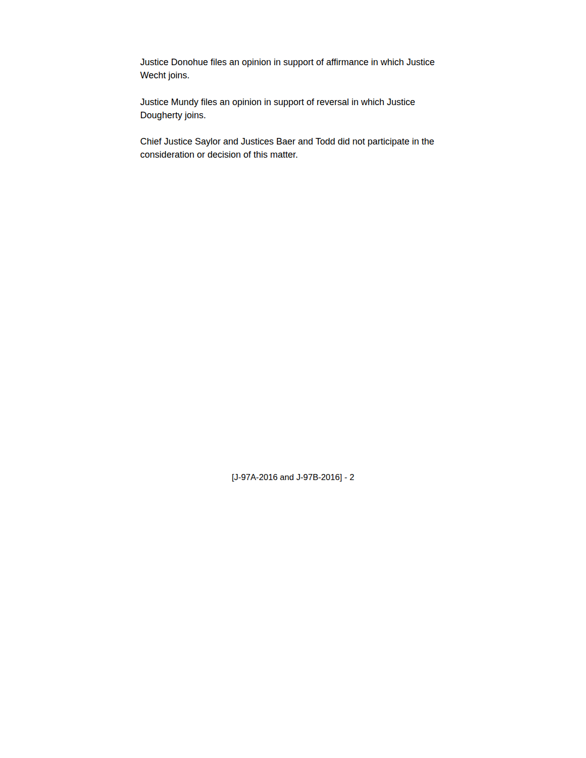Justice Donohue files an opinion in support of affirmance in which Justice Wecht joins.
Justice Mundy files an opinion in support of reversal in which Justice Dougherty joins.
Chief Justice Saylor and Justices Baer and Todd did not participate in the consideration or decision of this matter.
[J-97A-2016 and J-97B-2016] - 2